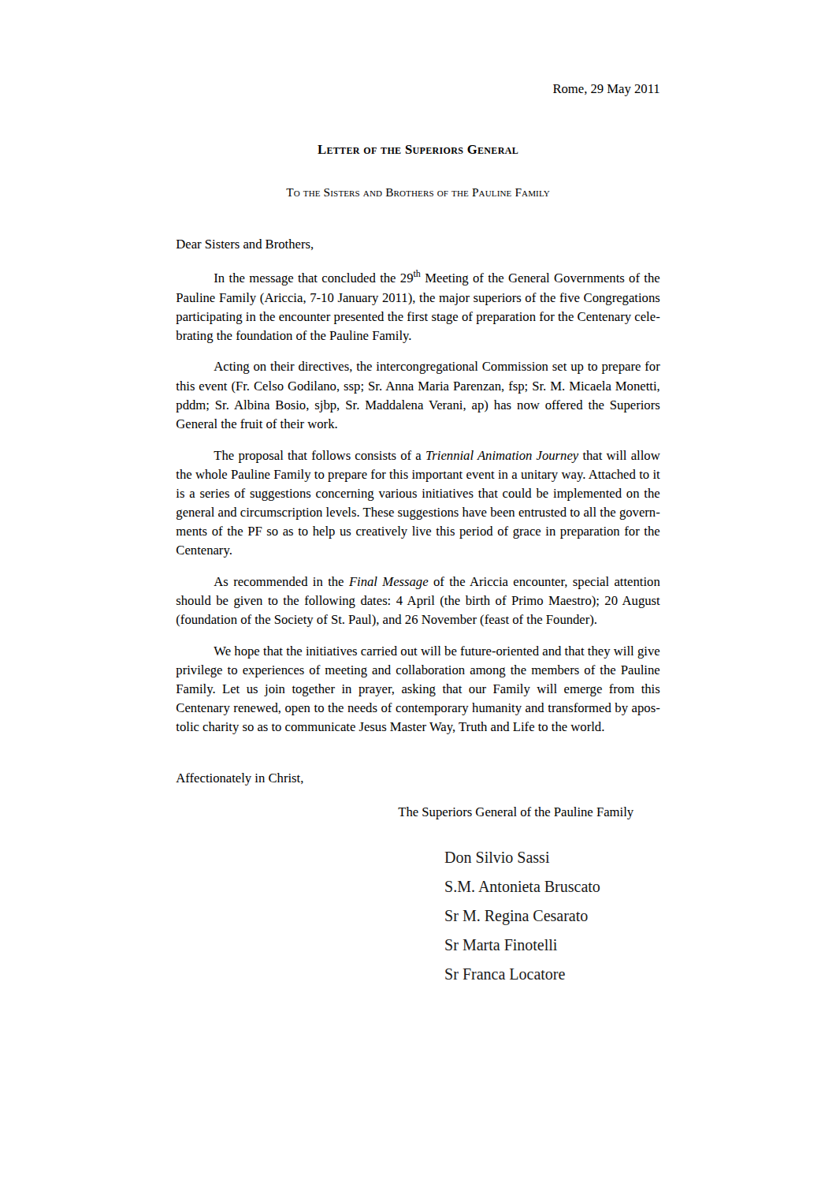Rome, 29 May 2011
Letter of the Superiors General
To the Sisters and Brothers of the Pauline Family
Dear Sisters and Brothers,
In the message that concluded the 29th Meeting of the General Governments of the Pauline Family (Ariccia, 7-10 January 2011), the major superiors of the five Congregations participating in the encounter presented the first stage of preparation for the Centenary celebrating the foundation of the Pauline Family.
Acting on their directives, the intercongregational Commission set up to prepare for this event (Fr. Celso Godilano, ssp; Sr. Anna Maria Parenzan, fsp; Sr. M. Micaela Monetti, pddm; Sr. Albina Bosio, sjbp, Sr. Maddalena Verani, ap) has now offered the Superiors General the fruit of their work.
The proposal that follows consists of a Triennial Animation Journey that will allow the whole Pauline Family to prepare for this important event in a unitary way. Attached to it is a series of suggestions concerning various initiatives that could be implemented on the general and circum­scription levels. These suggestions have been entrusted to all the governments of the PF so as to help us creatively live this period of grace in preparation for the Centenary.
As recommended in the Final Message of the Ariccia encounter, special attention should be given to the following dates: 4 April (the birth of Primo Maestro); 20 August (foundation of the So­ciety of St. Paul), and 26 November (feast of the Founder).
We hope that the initiatives carried out will be future-oriented and that they will give privi­lege to experiences of meeting and collaboration among the members of the Pauline Family. Let us join together in prayer, asking that our Family will emerge from this Centenary renewed, open to the needs of contemporary humanity and transformed by apostolic charity so as to communicate Je­sus Master Way, Truth and Life to the world.
Affectionately in Christ,
The Superiors General of the Pauline Family
Don Silvio Sassi
S.M. Antonieta Bruscato
Sr M. Regina Cesarato
Sr Marta Finotelli
Sr Franca Locatore